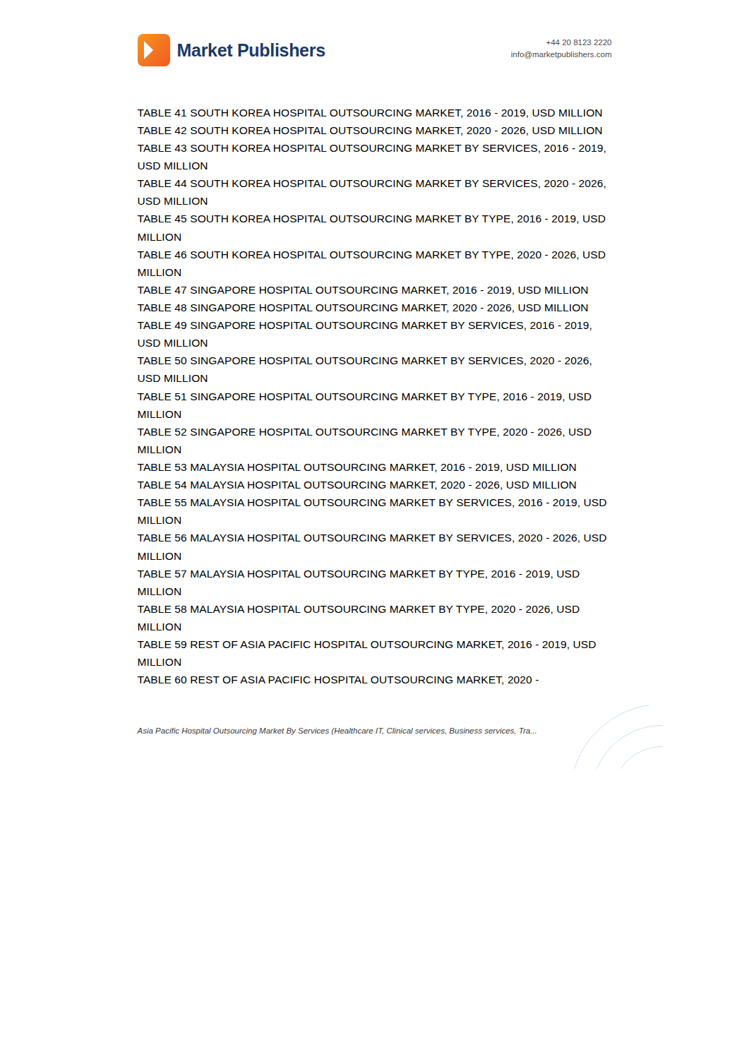Market Publishers
+44 20 8123 2220
info@marketpublishers.com
TABLE 41 SOUTH KOREA HOSPITAL OUTSOURCING MARKET, 2016 - 2019, USD MILLION
TABLE 42 SOUTH KOREA HOSPITAL OUTSOURCING MARKET, 2020 - 2026, USD MILLION
TABLE 43 SOUTH KOREA HOSPITAL OUTSOURCING MARKET BY SERVICES, 2016 - 2019, USD MILLION
TABLE 44 SOUTH KOREA HOSPITAL OUTSOURCING MARKET BY SERVICES, 2020 - 2026, USD MILLION
TABLE 45 SOUTH KOREA HOSPITAL OUTSOURCING MARKET BY TYPE, 2016 - 2019, USD MILLION
TABLE 46 SOUTH KOREA HOSPITAL OUTSOURCING MARKET BY TYPE, 2020 - 2026, USD MILLION
TABLE 47 SINGAPORE HOSPITAL OUTSOURCING MARKET, 2016 - 2019, USD MILLION
TABLE 48 SINGAPORE HOSPITAL OUTSOURCING MARKET, 2020 - 2026, USD MILLION
TABLE 49 SINGAPORE HOSPITAL OUTSOURCING MARKET BY SERVICES, 2016 - 2019, USD MILLION
TABLE 50 SINGAPORE HOSPITAL OUTSOURCING MARKET BY SERVICES, 2020 - 2026, USD MILLION
TABLE 51 SINGAPORE HOSPITAL OUTSOURCING MARKET BY TYPE, 2016 - 2019, USD MILLION
TABLE 52 SINGAPORE HOSPITAL OUTSOURCING MARKET BY TYPE, 2020 - 2026, USD MILLION
TABLE 53 MALAYSIA HOSPITAL OUTSOURCING MARKET, 2016 - 2019, USD MILLION
TABLE 54 MALAYSIA HOSPITAL OUTSOURCING MARKET, 2020 - 2026, USD MILLION
TABLE 55 MALAYSIA HOSPITAL OUTSOURCING MARKET BY SERVICES, 2016 - 2019, USD MILLION
TABLE 56 MALAYSIA HOSPITAL OUTSOURCING MARKET BY SERVICES, 2020 - 2026, USD MILLION
TABLE 57 MALAYSIA HOSPITAL OUTSOURCING MARKET BY TYPE, 2016 - 2019, USD MILLION
TABLE 58 MALAYSIA HOSPITAL OUTSOURCING MARKET BY TYPE, 2020 - 2026, USD MILLION
TABLE 59 REST OF ASIA PACIFIC HOSPITAL OUTSOURCING MARKET, 2016 - 2019, USD MILLION
TABLE 60 REST OF ASIA PACIFIC HOSPITAL OUTSOURCING MARKET, 2020 -
Asia Pacific Hospital Outsourcing Market By Services (Healthcare IT, Clinical services, Business services, Tra...